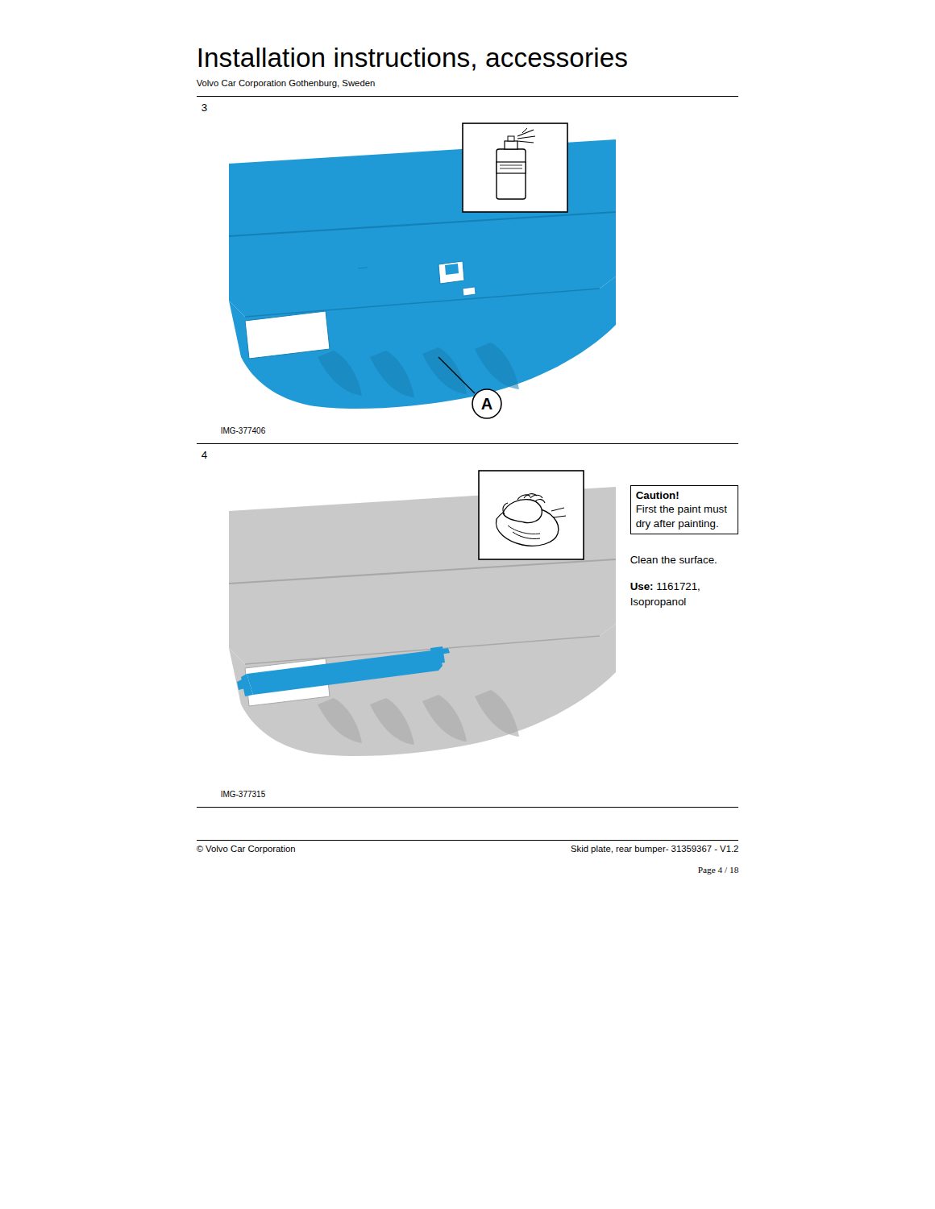Installation instructions, accessories
Volvo Car Corporation Gothenburg, Sweden
3
A
IMG-377406
4
IMG-377315
Caution!
First the paint must dry after painting.
Clean the surface.
Use: 1161721, Isopropanol
© Volvo Car Corporation Skid plate, rear bumper- 31359367 - V1.2
Page 4 / 18